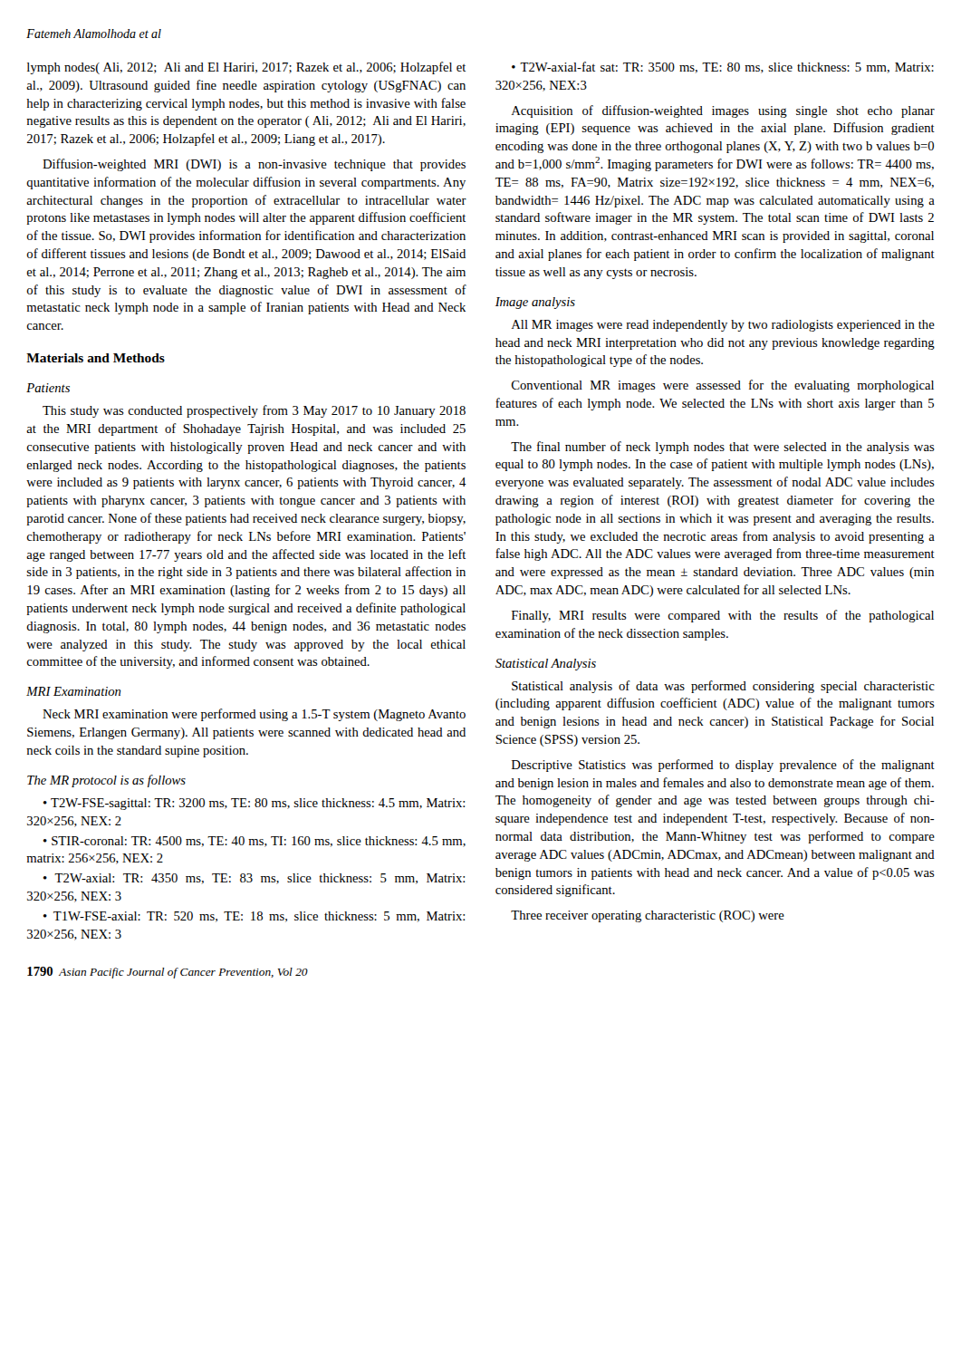Fatemeh Alamolhoda et al
lymph nodes( Ali, 2012; Ali and El Hariri, 2017; Razek et al., 2006; Holzapfel et al., 2009). Ultrasound guided fine needle aspiration cytology (USgFNAC) can help in characterizing cervical lymph nodes, but this method is invasive with false negative results as this is dependent on the operator ( Ali, 2012; Ali and El Hariri, 2017; Razek et al., 2006; Holzapfel et al., 2009; Liang et al., 2017).
Diffusion-weighted MRI (DWI) is a non-invasive technique that provides quantitative information of the molecular diffusion in several compartments. Any architectural changes in the proportion of extracellular to intracellular water protons like metastases in lymph nodes will alter the apparent diffusion coefficient of the tissue. So, DWI provides information for identification and characterization of different tissues and lesions (de Bondt et al., 2009; Dawood et al., 2014; ElSaid et al., 2014; Perrone et al., 2011; Zhang et al., 2013; Ragheb et al., 2014). The aim of this study is to evaluate the diagnostic value of DWI in assessment of metastatic neck lymph node in a sample of Iranian patients with Head and Neck cancer.
Materials and Methods
Patients
This study was conducted prospectively from 3 May 2017 to 10 January 2018 at the MRI department of Shohadaye Tajrish Hospital, and was included 25 consecutive patients with histologically proven Head and neck cancer and with enlarged neck nodes. According to the histopathological diagnoses, the patients were included as 9 patients with larynx cancer, 6 patients with Thyroid cancer, 4 patients with pharynx cancer, 3 patients with tongue cancer and 3 patients with parotid cancer. None of these patients had received neck clearance surgery, biopsy, chemotherapy or radiotherapy for neck LNs before MRI examination. Patients' age ranged between 17-77 years old and the affected side was located in the left side in 3 patients, in the right side in 3 patients and there was bilateral affection in 19 cases. After an MRI examination (lasting for 2 weeks from 2 to 15 days) all patients underwent neck lymph node surgical and received a definite pathological diagnosis. In total, 80 lymph nodes, 44 benign nodes, and 36 metastatic nodes were analyzed in this study. The study was approved by the local ethical committee of the university, and informed consent was obtained.
MRI Examination
Neck MRI examination were performed using a 1.5-T system (Magneto Avanto Siemens, Erlangen Germany). All patients were scanned with dedicated head and neck coils in the standard supine position.
The MR protocol is as follows
T2W-FSE-sagittal: TR: 3200 ms, TE: 80 ms, slice thickness: 4.5 mm, Matrix: 320×256, NEX: 2
STIR-coronal: TR: 4500 ms, TE: 40 ms, TI: 160 ms, slice thickness: 4.5 mm, matrix: 256×256, NEX: 2
T2W-axial: TR: 4350 ms, TE: 83 ms, slice thickness: 5 mm, Matrix: 320×256, NEX: 3
T1W-FSE-axial: TR: 520 ms, TE: 18 ms, slice thickness: 5 mm, Matrix: 320×256, NEX: 3
T2W-axial-fat sat: TR: 3500 ms, TE: 80 ms, slice thickness: 5 mm, Matrix: 320×256, NEX:3
Acquisition of diffusion-weighted images using single shot echo planar imaging (EPI) sequence was achieved in the axial plane. Diffusion gradient encoding was done in the three orthogonal planes (X, Y, Z) with two b values b=0 and b=1,000 s/mm2. Imaging parameters for DWI were as follows: TR= 4400 ms, TE= 88 ms, FA=90, Matrix size=192×192, slice thickness = 4 mm, NEX=6, bandwidth= 1446 Hz/pixel. The ADC map was calculated automatically using a standard software imager in the MR system. The total scan time of DWI lasts 2 minutes. In addition, contrast-enhanced MRI scan is provided in sagittal, coronal and axial planes for each patient in order to confirm the localization of malignant tissue as well as any cysts or necrosis.
Image analysis
All MR images were read independently by two radiologists experienced in the head and neck MRI interpretation who did not any previous knowledge regarding the histopathological type of the nodes.
Conventional MR images were assessed for the evaluating morphological features of each lymph node. We selected the LNs with short axis larger than 5 mm.
The final number of neck lymph nodes that were selected in the analysis was equal to 80 lymph nodes. In the case of patient with multiple lymph nodes (LNs), everyone was evaluated separately. The assessment of nodal ADC value includes drawing a region of interest (ROI) with greatest diameter for covering the pathologic node in all sections in which it was present and averaging the results. In this study, we excluded the necrotic areas from analysis to avoid presenting a false high ADC. All the ADC values were averaged from three-time measurement and were expressed as the mean ± standard deviation. Three ADC values (min ADC, max ADC, mean ADC) were calculated for all selected LNs.
Finally, MRI results were compared with the results of the pathological examination of the neck dissection samples.
Statistical Analysis
Statistical analysis of data was performed considering special characteristic (including apparent diffusion coefficient (ADC) value of the malignant tumors and benign lesions in head and neck cancer) in Statistical Package for Social Science (SPSS) version 25.
Descriptive Statistics was performed to display prevalence of the malignant and benign lesion in males and females and also to demonstrate mean age of them. The homogeneity of gender and age was tested between groups through chi-square independence test and independent T-test, respectively. Because of non-normal data distribution, the Mann-Whitney test was performed to compare average ADC values (ADCmin, ADCmax, and ADCmean) between malignant and benign tumors in patients with head and neck cancer. And a value of p<0.05 was considered significant.
Three receiver operating characteristic (ROC) were
1790 Asian Pacific Journal of Cancer Prevention, Vol 20